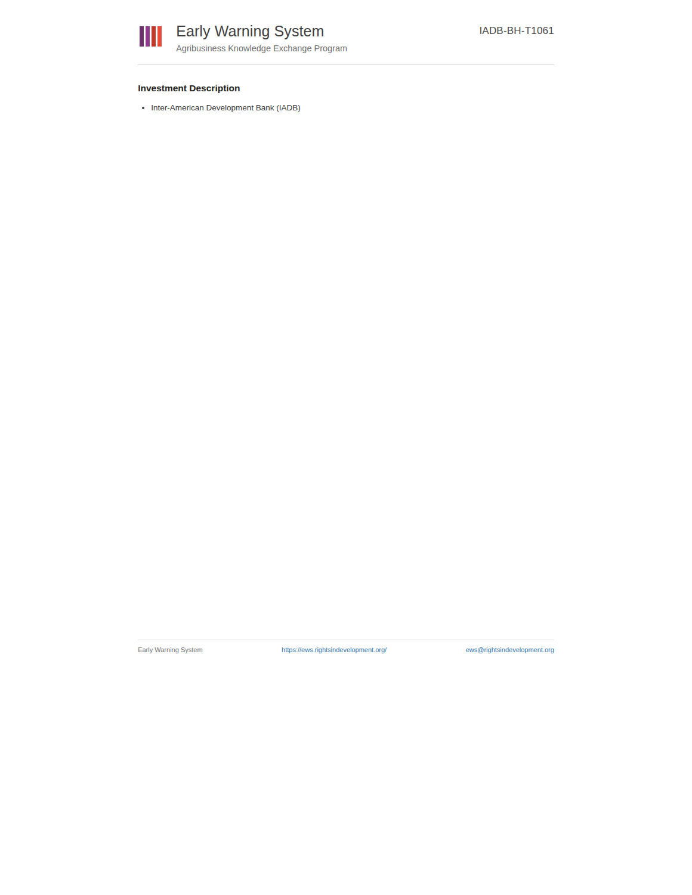Early Warning System
Agribusiness Knowledge Exchange Program
IADB-BH-T1061
Investment Description
Inter-American Development Bank (IADB)
Early Warning System
https://ews.rightsindevelopment.org/
ews@rightsindevelopment.org